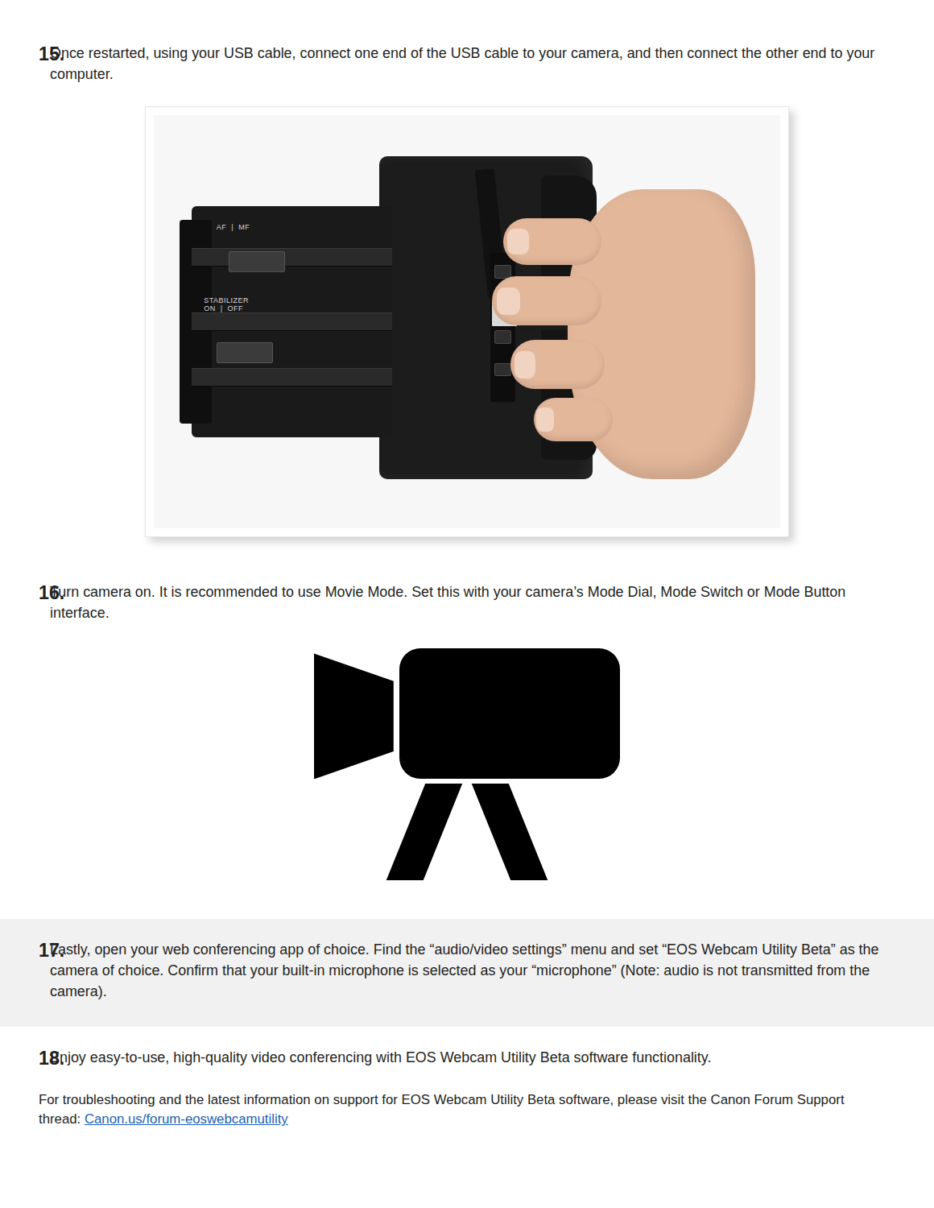15.
Once restarted, using your USB cable, connect one end of the USB cable to your camera, and then connect the other end to your computer.
AF | MF Stabilizer
ON | OFF
16.
Turn camera on. It is recommended to use Movie Mode. Set this with your camera’s Mode Dial, Mode Switch or Mode Button interface.
17.
Lastly, open your web conferencing app of choice. Find the “audio/video settings” menu and set “EOS Webcam Utility Beta” as the camera of choice. Confirm that your built-in microphone is selected as your “microphone” (Note: audio is not transmitted from the camera).
18.
Enjoy easy-to-use, high-quality video conferencing with EOS Webcam Utility Beta software functionality.
For troubleshooting and the latest information on support for EOS Webcam Utility Beta software, please visit the Canon Forum Support thread: Canon.us/forum-eoswebcamutility